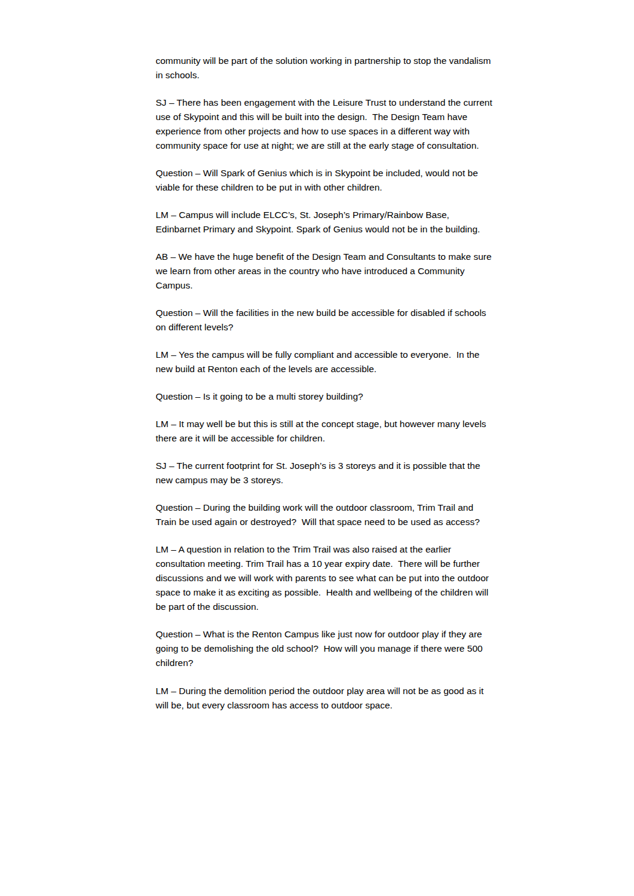community will be part of the solution working in partnership to stop the vandalism in schools.
SJ – There has been engagement with the Leisure Trust to understand the current use of Skypoint and this will be built into the design. The Design Team have experience from other projects and how to use spaces in a different way with community space for use at night; we are still at the early stage of consultation.
Question – Will Spark of Genius which is in Skypoint be included, would not be viable for these children to be put in with other children.
LM – Campus will include ELCC’s, St. Joseph’s Primary/Rainbow Base, Edinbarnet Primary and Skypoint. Spark of Genius would not be in the building.
AB – We have the huge benefit of the Design Team and Consultants to make sure we learn from other areas in the country who have introduced a Community Campus.
Question – Will the facilities in the new build be accessible for disabled if schools on different levels?
LM – Yes the campus will be fully compliant and accessible to everyone. In the new build at Renton each of the levels are accessible.
Question – Is it going to be a multi storey building?
LM – It may well be but this is still at the concept stage, but however many levels there are it will be accessible for children.
SJ – The current footprint for St. Joseph’s is 3 storeys and it is possible that the new campus may be 3 storeys.
Question – During the building work will the outdoor classroom, Trim Trail and Train be used again or destroyed? Will that space need to be used as access?
LM – A question in relation to the Trim Trail was also raised at the earlier consultation meeting. Trim Trail has a 10 year expiry date. There will be further discussions and we will work with parents to see what can be put into the outdoor space to make it as exciting as possible. Health and wellbeing of the children will be part of the discussion.
Question – What is the Renton Campus like just now for outdoor play if they are going to be demolishing the old school? How will you manage if there were 500 children?
LM – During the demolition period the outdoor play area will not be as good as it will be, but every classroom has access to outdoor space.